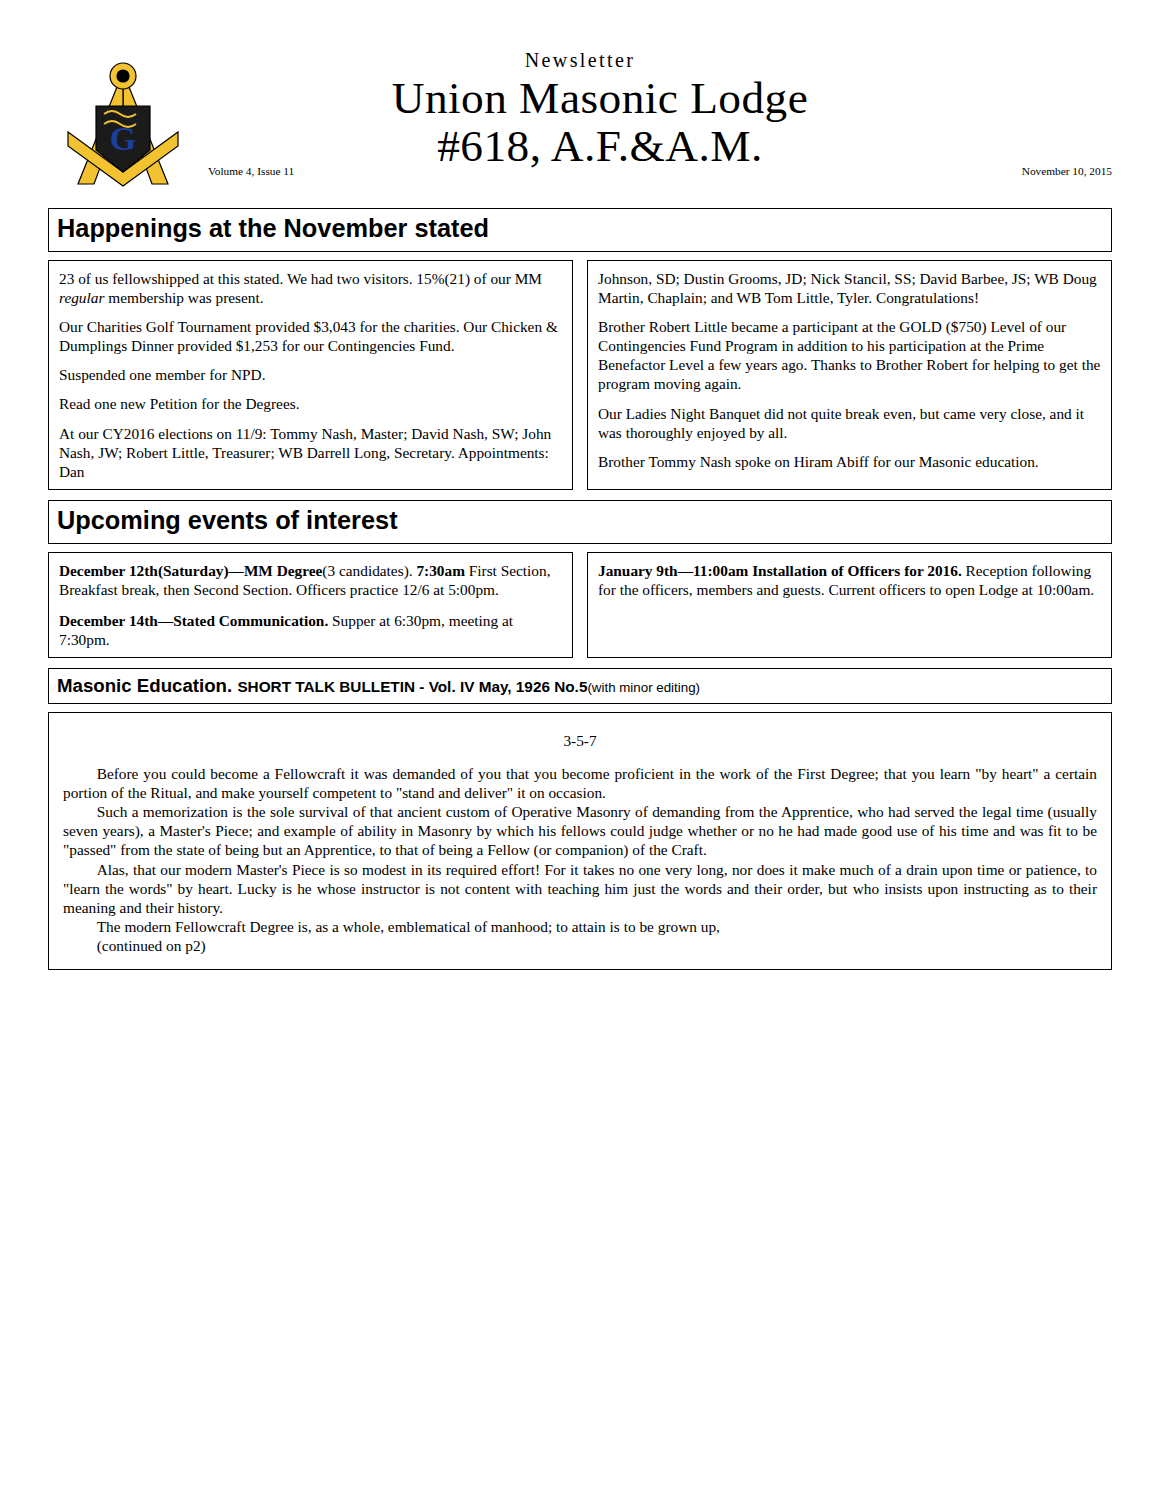G
Newsletter
Union Masonic Lodge
#618, A.F.&A.M.
Volume 4, Issue 11 November 10, 2015
Happenings at the November stated
23 of us fellowshipped at this stated. We had two visitors. 15%(21) of our MM regular membership was present.
Our Charities Golf Tournament provided $3,043 for the charities. Our Chicken & Dumplings Dinner provided $1,253 for our Contingencies Fund.
Suspended one member for NPD.
Read one new Petition for the Degrees.
At our CY2016 elections on 11/9: Tommy Nash, Master; David Nash, SW; John Nash, JW; Robert Little, Treasurer; WB Darrell Long, Secretary. Appointments: Dan
Johnson, SD; Dustin Grooms, JD; Nick Stancil, SS; David Barbee, JS; WB Doug Martin, Chaplain; and WB Tom Little, Tyler. Congratulations!
Brother Robert Little became a participant at the GOLD ($750) Level of our Contingencies Fund Program in addition to his participation at the Prime Benefactor Level a few years ago. Thanks to Brother Robert for helping to get the program moving again.
Our Ladies Night Banquet did not quite break even, but came very close, and it was thoroughly enjoyed by all.
Brother Tommy Nash spoke on Hiram Abiff for our Masonic education.
Upcoming events of interest
December 12th(Saturday)—MM Degree(3 candidates). 7:30am First Section, Breakfast break, then Second Section. Officers practice 12/6 at 5:00pm.
December 14th—Stated Communication. Supper at 6:30pm, meeting at 7:30pm.
January 9th—11:00am Installation of Officers for 2016. Reception following for the officers, members and guests. Current officers to open Lodge at 10:00am.
Masonic Education. SHORT TALK BULLETIN - Vol. IV May, 1926 No.5(with minor editing)
3-5-7
Before you could become a Fellowcraft it was demanded of you that you become proficient in the work of the First Degree; that you learn "by heart" a certain portion of the Ritual, and make yourself competent to "stand and deliver" it on occasion.
Such a memorization is the sole survival of that ancient custom of Operative Masonry of demanding from the Apprentice, who had served the legal time (usually seven years), a Master's Piece; and example of ability in Masonry by which his fellows could judge whether or no he had made good use of his time and was fit to be "passed" from the state of being but an Apprentice, to that of being a Fellow (or companion) of the Craft.
Alas, that our modern Master's Piece is so modest in its required effort! For it takes no one very long, nor does it make much of a drain upon time or patience, to "learn the words" by heart. Lucky is he whose instructor is not content with teaching him just the words and their order, but who insists upon instructing as to their meaning and their history.
The modern Fellowcraft Degree is, as a whole, emblematical of manhood; to attain is to be grown up,
(continued on p2)